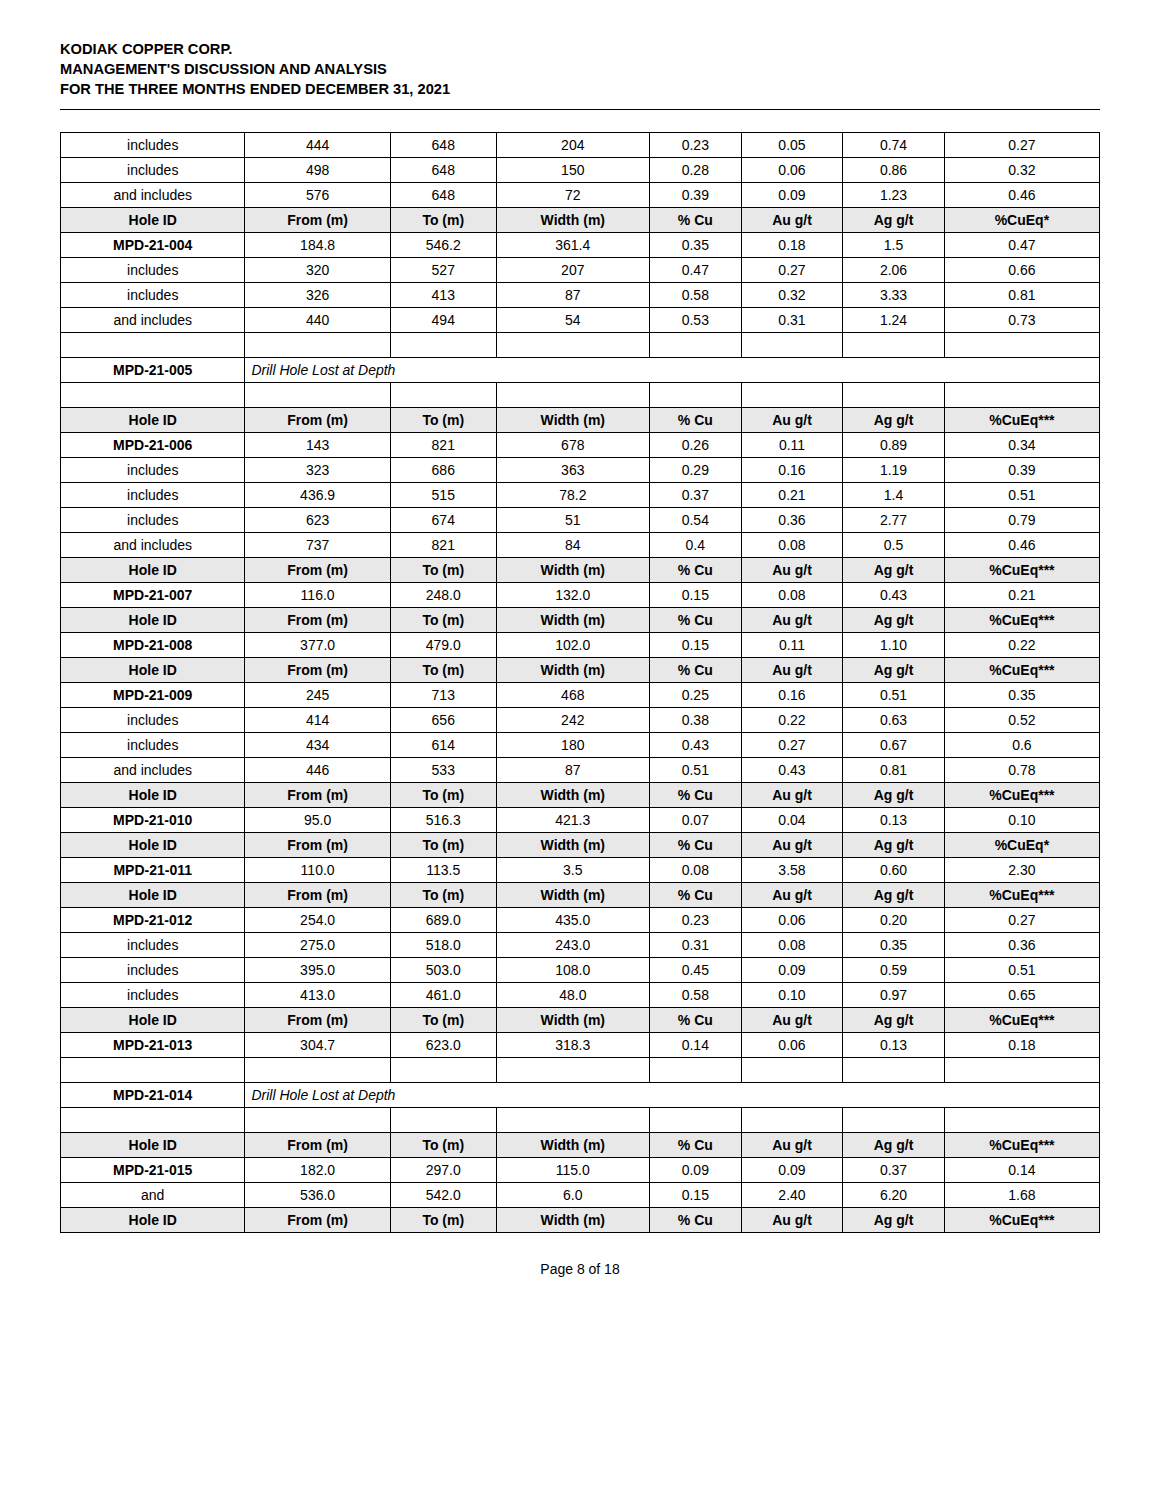KODIAK COPPER CORP.
MANAGEMENT'S DISCUSSION AND ANALYSIS
FOR THE THREE MONTHS ENDED DECEMBER 31, 2021
| includes | 444 | 648 | 204 | 0.23 | 0.05 | 0.74 | 0.27 |
| includes | 498 | 648 | 150 | 0.28 | 0.06 | 0.86 | 0.32 |
| and includes | 576 | 648 | 72 | 0.39 | 0.09 | 1.23 | 0.46 |
| Hole ID | From (m) | To (m) | Width (m) | % Cu | Au g/t | Ag g/t | %CuEq* |
| MPD-21-004 | 184.8 | 546.2 | 361.4 | 0.35 | 0.18 | 1.5 | 0.47 |
| includes | 320 | 527 | 207 | 0.47 | 0.27 | 2.06 | 0.66 |
| includes | 326 | 413 | 87 | 0.58 | 0.32 | 3.33 | 0.81 |
| and includes | 440 | 494 | 54 | 0.53 | 0.31 | 1.24 | 0.73 |
| MPD-21-005 | Drill Hole Lost at Depth |
| Hole ID | From (m) | To (m) | Width (m) | % Cu | Au g/t | Ag g/t | %CuEq*** |
| MPD-21-006 | 143 | 821 | 678 | 0.26 | 0.11 | 0.89 | 0.34 |
| includes | 323 | 686 | 363 | 0.29 | 0.16 | 1.19 | 0.39 |
| includes | 436.9 | 515 | 78.2 | 0.37 | 0.21 | 1.4 | 0.51 |
| includes | 623 | 674 | 51 | 0.54 | 0.36 | 2.77 | 0.79 |
| and includes | 737 | 821 | 84 | 0.4 | 0.08 | 0.5 | 0.46 |
| Hole ID | From (m) | To (m) | Width (m) | % Cu | Au g/t | Ag g/t | %CuEq*** |
| MPD-21-007 | 116.0 | 248.0 | 132.0 | 0.15 | 0.08 | 0.43 | 0.21 |
| Hole ID | From (m) | To (m) | Width (m) | % Cu | Au g/t | Ag g/t | %CuEq*** |
| MPD-21-008 | 377.0 | 479.0 | 102.0 | 0.15 | 0.11 | 1.10 | 0.22 |
| Hole ID | From (m) | To (m) | Width (m) | % Cu | Au g/t | Ag g/t | %CuEq*** |
| MPD-21-009 | 245 | 713 | 468 | 0.25 | 0.16 | 0.51 | 0.35 |
| includes | 414 | 656 | 242 | 0.38 | 0.22 | 0.63 | 0.52 |
| includes | 434 | 614 | 180 | 0.43 | 0.27 | 0.67 | 0.6 |
| and includes | 446 | 533 | 87 | 0.51 | 0.43 | 0.81 | 0.78 |
| Hole ID | From (m) | To (m) | Width (m) | % Cu | Au g/t | Ag g/t | %CuEq*** |
| MPD-21-010 | 95.0 | 516.3 | 421.3 | 0.07 | 0.04 | 0.13 | 0.10 |
| Hole ID | From (m) | To (m) | Width (m) | % Cu | Au g/t | Ag g/t | %CuEq* |
| MPD-21-011 | 110.0 | 113.5 | 3.5 | 0.08 | 3.58 | 0.60 | 2.30 |
| Hole ID | From (m) | To (m) | Width (m) | % Cu | Au g/t | Ag g/t | %CuEq*** |
| MPD-21-012 | 254.0 | 689.0 | 435.0 | 0.23 | 0.06 | 0.20 | 0.27 |
| includes | 275.0 | 518.0 | 243.0 | 0.31 | 0.08 | 0.35 | 0.36 |
| includes | 395.0 | 503.0 | 108.0 | 0.45 | 0.09 | 0.59 | 0.51 |
| includes | 413.0 | 461.0 | 48.0 | 0.58 | 0.10 | 0.97 | 0.65 |
| Hole ID | From (m) | To (m) | Width (m) | % Cu | Au g/t | Ag g/t | %CuEq*** |
| MPD-21-013 | 304.7 | 623.0 | 318.3 | 0.14 | 0.06 | 0.13 | 0.18 |
| MPD-21-014 | Drill Hole Lost at Depth |
| Hole ID | From (m) | To (m) | Width (m) | % Cu | Au g/t | Ag g/t | %CuEq*** |
| MPD-21-015 | 182.0 | 297.0 | 115.0 | 0.09 | 0.09 | 0.37 | 0.14 |
| and | 536.0 | 542.0 | 6.0 | 0.15 | 2.40 | 6.20 | 1.68 |
| Hole ID | From (m) | To (m) | Width (m) | % Cu | Au g/t | Ag g/t | %CuEq*** |
Page 8 of 18